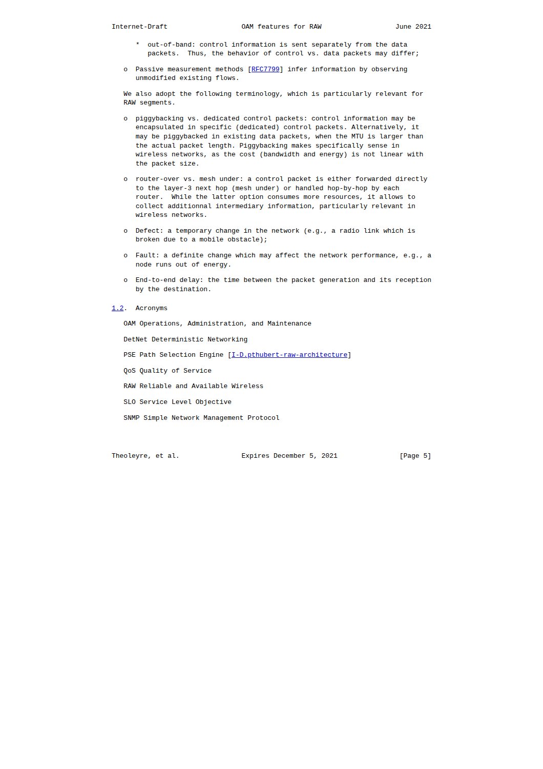Internet-Draft OAM features for RAW June 2021
* out-of-band: control information is sent separately from the data packets. Thus, the behavior of control vs. data packets may differ;
o Passive measurement methods [RFC7799] infer information by observing unmodified existing flows.
We also adopt the following terminology, which is particularly relevant for RAW segments.
o piggybacking vs. dedicated control packets: control information may be encapsulated in specific (dedicated) control packets. Alternatively, it may be piggybacked in existing data packets, when the MTU is larger than the actual packet length. Piggybacking makes specifically sense in wireless networks, as the cost (bandwidth and energy) is not linear with the packet size.
o router-over vs. mesh under: a control packet is either forwarded directly to the layer-3 next hop (mesh under) or handled hop-by-hop by each router. While the latter option consumes more resources, it allows to collect additionnal intermediary information, particularly relevant in wireless networks.
o Defect: a temporary change in the network (e.g., a radio link which is broken due to a mobile obstacle);
o Fault: a definite change which may affect the network performance, e.g., a node runs out of energy.
o End-to-end delay: the time between the packet generation and its reception by the destination.
1.2. Acronyms
OAM Operations, Administration, and Maintenance
DetNet Deterministic Networking
PSE Path Selection Engine [I-D.pthubert-raw-architecture]
QoS Quality of Service
RAW Reliable and Available Wireless
SLO Service Level Objective
SNMP Simple Network Management Protocol
Theoleyre, et al. Expires December 5, 2021 [Page 5]